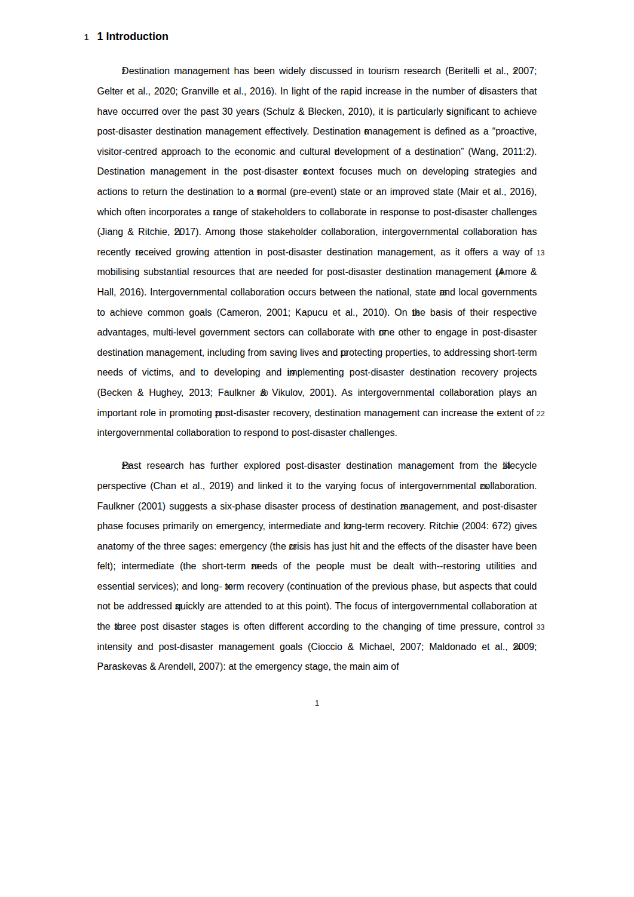11 Introduction
2 Destination management has been widely discussed in tourism research (Beritelli et al., 32007; Gelter et al., 2020; Granville et al., 2016). In light of the rapid increase in the number of 4disasters that have occurred over the past 30 years (Schulz & Blecken, 2010), it is particularly 5significant to achieve post-disaster destination management effectively. Destination 6management is defined as a “proactive, visitor-centred approach to the economic and cultural 7development of a destination” (Wang, 2011:2). Destination management in the post-disaster 8context focuses much on developing strategies and actions to return the destination to a 9normal (pre-event) state or an improved state (Mair et al., 2016), which often incorporates a 10range of stakeholders to collaborate in response to post-disaster challenges (Jiang & Ritchie, 112017). Among those stakeholder collaboration, intergovernmental collaboration has recently 12received growing attention in post-disaster destination management, as it offers a way of 13mobilising substantial resources that are needed for post-disaster destination management 14(Amore & Hall, 2016). Intergovernmental collaboration occurs between the national, state 15and local governments to achieve common goals (Cameron, 2001; Kapucu et al., 2010). On 16the basis of their respective advantages, multi-level government sectors can collaborate with 17one other to engage in post-disaster destination management, including from saving lives and 18protecting properties, to addressing short-term needs of victims, and to developing and 19implementing post-disaster destination recovery projects (Becken & Hughey, 2013; Faulkner 20& Vikulov, 2001). As intergovernmental collaboration plays an important role in promoting 21post-disaster recovery, destination management can increase the extent of 22intergovernmental collaboration to respond to post-disaster challenges.
23 Past research has further explored post-disaster destination management from the 24lifecycle perspective (Chan et al., 2019) and linked it to the varying focus of intergovernmental 25collaboration. Faulkner (2001) suggests a six-phase disaster process of destination 26management, and post-disaster phase focuses primarily on emergency, intermediate and 27long-term recovery. Ritchie (2004: 672) gives anatomy of the three sages: emergency (the 28crisis has just hit and the effects of the disaster have been felt); intermediate (the short-term 29needs of the people must be dealt with--restoring utilities and essential services); and long- 30term recovery (continuation of the previous phase, but aspects that could not be addressed 31quickly are attended to at this point). The focus of intergovernmental collaboration at the 32three post disaster stages is often different according to the changing of time pressure, control 33intensity and post-disaster management goals (Cioccio & Michael, 2007; Maldonado et al., 342009; Paraskevas & Arendell, 2007): at the emergency stage, the main aim of
1